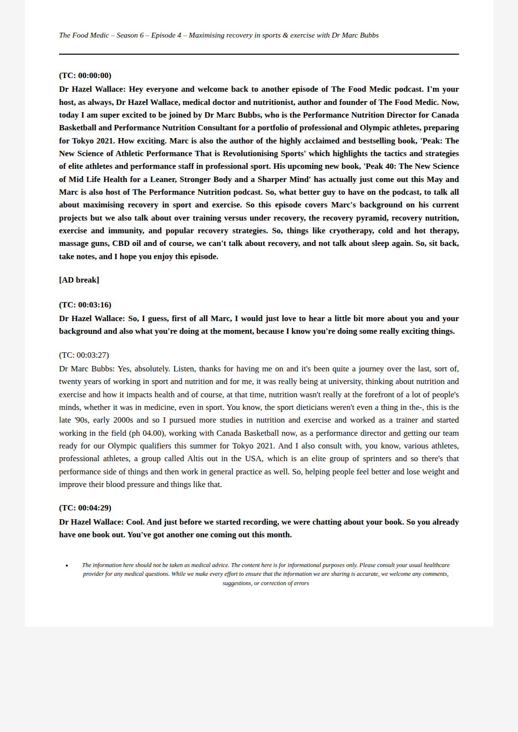The Food Medic – Season 6 – Episode 4 – Maximising recovery in sports & exercise with Dr Marc Bubbs
(TC: 00:00:00)
Dr Hazel Wallace: Hey everyone and welcome back to another episode of The Food Medic podcast. I'm your host, as always, Dr Hazel Wallace, medical doctor and nutritionist, author and founder of The Food Medic. Now, today I am super excited to be joined by Dr Marc Bubbs, who is the Performance Nutrition Director for Canada Basketball and Performance Nutrition Consultant for a portfolio of professional and Olympic athletes, preparing for Tokyo 2021. How exciting. Marc is also the author of the highly acclaimed and bestselling book, 'Peak: The New Science of Athletic Performance That is Revolutionising Sports' which highlights the tactics and strategies of elite athletes and performance staff in professional sport. His upcoming new book, 'Peak 40: The New Science of Mid Life Health for a Leaner, Stronger Body and a Sharper Mind' has actually just come out this May and Marc is also host of The Performance Nutrition podcast. So, what better guy to have on the podcast, to talk all about maximising recovery in sport and exercise. So this episode covers Marc's background on his current projects but we also talk about over training versus under recovery, the recovery pyramid, recovery nutrition, exercise and immunity, and popular recovery strategies. So, things like cryotherapy, cold and hot therapy, massage guns, CBD oil and of course, we can't talk about recovery, and not talk about sleep again. So, sit back, take notes, and I hope you enjoy this episode.
[AD break]
(TC: 00:03:16)
Dr Hazel Wallace: So, I guess, first of all Marc, I would just love to hear a little bit more about you and your background and also what you're doing at the moment, because I know you're doing some really exciting things.
(TC: 00:03:27)
Dr Marc Bubbs: Yes, absolutely. Listen, thanks for having me on and it's been quite a journey over the last, sort of, twenty years of working in sport and nutrition and for me, it was really being at university, thinking about nutrition and exercise and how it impacts health and of course, at that time, nutrition wasn't really at the forefront of a lot of people's minds, whether it was in medicine, even in sport. You know, the sport dieticians weren't even a thing in the-, this is the late '90s, early 2000s and so I pursued more studies in nutrition and exercise and worked as a trainer and started working in the field (ph 04.00), working with Canada Basketball now, as a performance director and getting our team ready for our Olympic qualifiers this summer for Tokyo 2021. And I also consult with, you know, various athletes, professional athletes, a group called Altis out in the USA, which is an elite group of sprinters and so there's that performance side of things and then work in general practice as well. So, helping people feel better and lose weight and improve their blood pressure and things like that.
(TC: 00:04:29)
Dr Hazel Wallace: Cool. And just before we started recording, we were chatting about your book. So you already have one book out. You've got another one coming out this month.
The information here should not be taken as medical advice. The content here is for informational purposes only. Please consult your usual healthcare provider for any medical questions. While we make every effort to ensure that the information we are sharing is accurate, we welcome any comments, suggestions, or correction of errors